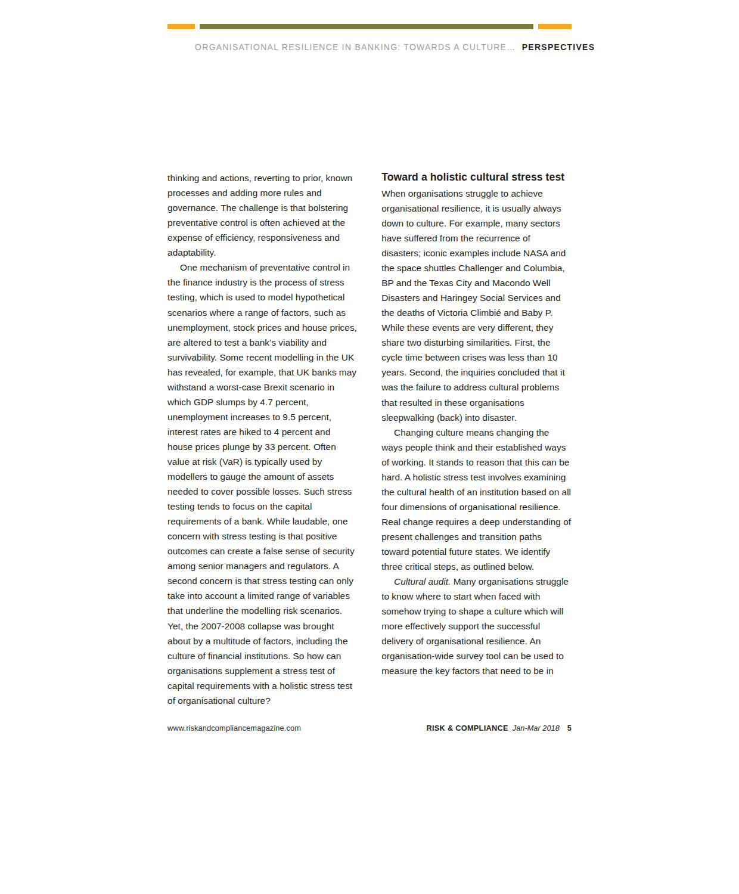Organisational resilience in banking: towards a culture… Perspectives
thinking and actions, reverting to prior, known processes and adding more rules and governance. The challenge is that bolstering preventative control is often achieved at the expense of efficiency, responsiveness and adaptability.
One mechanism of preventative control in the finance industry is the process of stress testing, which is used to model hypothetical scenarios where a range of factors, such as unemployment, stock prices and house prices, are altered to test a bank’s viability and survivability. Some recent modelling in the UK has revealed, for example, that UK banks may withstand a worst-case Brexit scenario in which GDP slumps by 4.7 percent, unemployment increases to 9.5 percent, interest rates are hiked to 4 percent and house prices plunge by 33 percent. Often value at risk (VaR) is typically used by modellers to gauge the amount of assets needed to cover possible losses. Such stress testing tends to focus on the capital requirements of a bank. While laudable, one concern with stress testing is that positive outcomes can create a false sense of security among senior managers and regulators. A second concern is that stress testing can only take into account a limited range of variables that underline the modelling risk scenarios. Yet, the 2007-2008 collapse was brought about by a multitude of factors, including the culture of financial institutions. So how can organisations supplement a stress test of capital requirements with a holistic stress test of organisational culture?
Toward a holistic cultural stress test
When organisations struggle to achieve organisational resilience, it is usually always down to culture. For example, many sectors have suffered from the recurrence of disasters; iconic examples include NASA and the space shuttles Challenger and Columbia, BP and the Texas City and Macondo Well Disasters and Haringey Social Services and the deaths of Victoria Climbié and Baby P. While these events are very different, they share two disturbing similarities. First, the cycle time between crises was less than 10 years. Second, the inquiries concluded that it was the failure to address cultural problems that resulted in these organisations sleepwalking (back) into disaster.
Changing culture means changing the ways people think and their established ways of working. It stands to reason that this can be hard. A holistic stress test involves examining the cultural health of an institution based on all four dimensions of organisational resilience. Real change requires a deep understanding of present challenges and transition paths toward potential future states. We identify three critical steps, as outlined below.
Cultural audit. Many organisations struggle to know where to start when faced with somehow trying to shape a culture which will more effectively support the successful delivery of organisational resilience. An organisation-wide survey tool can be used to measure the key factors that need to be in
www.riskandcompliancemagazine.com RISK & COMPLIANCE Jan-Mar 2018 5